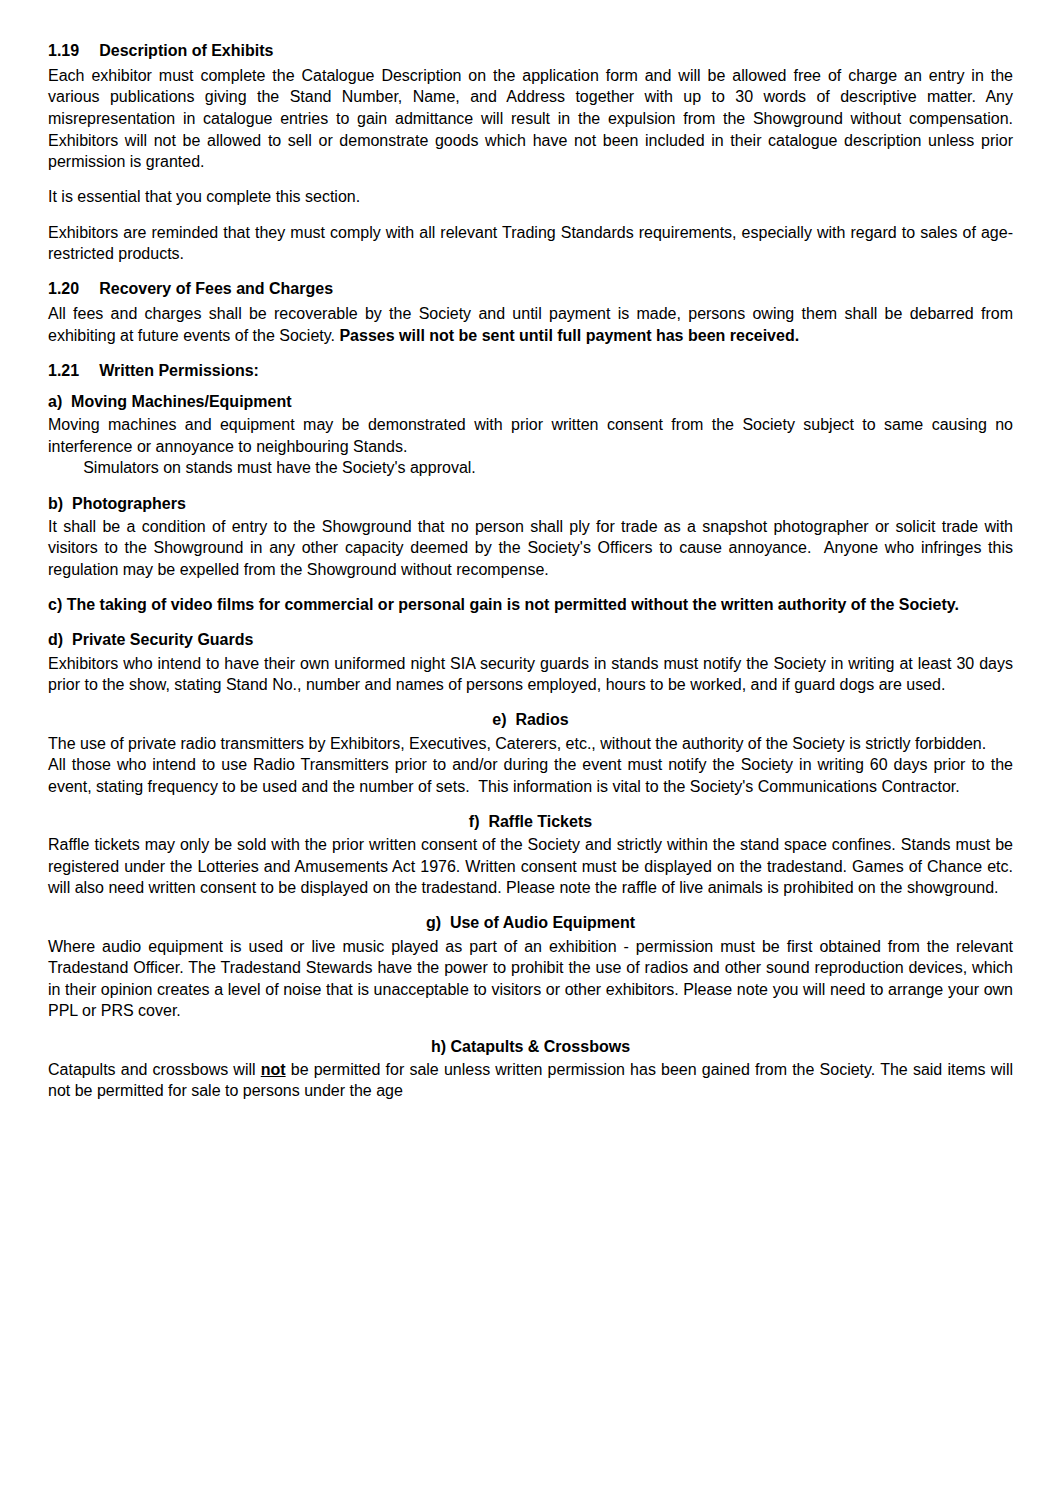1.19 Description of Exhibits
Each exhibitor must complete the Catalogue Description on the application form and will be allowed free of charge an entry in the various publications giving the Stand Number, Name, and Address together with up to 30 words of descriptive matter. Any misrepresentation in catalogue entries to gain admittance will result in the expulsion from the Showground without compensation. Exhibitors will not be allowed to sell or demonstrate goods which have not been included in their catalogue description unless prior permission is granted.
It is essential that you complete this section.
Exhibitors are reminded that they must comply with all relevant Trading Standards requirements, especially with regard to sales of age-restricted products.
1.20 Recovery of Fees and Charges
All fees and charges shall be recoverable by the Society and until payment is made, persons owing them shall be debarred from exhibiting at future events of the Society. Passes will not be sent until full payment has been received.
1.21 Written Permissions:
a) Moving Machines/Equipment
Moving machines and equipment may be demonstrated with prior written consent from the Society subject to same causing no interference or annoyance to neighbouring Stands.
Simulators on stands must have the Society's approval.
b) Photographers
It shall be a condition of entry to the Showground that no person shall ply for trade as a snapshot photographer or solicit trade with visitors to the Showground in any other capacity deemed by the Society's Officers to cause annoyance. Anyone who infringes this regulation may be expelled from the Showground without recompense.
c) The taking of video films for commercial or personal gain is not permitted without the written authority of the Society.
d) Private Security Guards
Exhibitors who intend to have their own uniformed night SIA security guards in stands must notify the Society in writing at least 30 days prior to the show, stating Stand No., number and names of persons employed, hours to be worked, and if guard dogs are used.
e) Radios
The use of private radio transmitters by Exhibitors, Executives, Caterers, etc., without the authority of the Society is strictly forbidden.
All those who intend to use Radio Transmitters prior to and/or during the event must notify the Society in writing 60 days prior to the event, stating frequency to be used and the number of sets. This information is vital to the Society's Communications Contractor.
f) Raffle Tickets
Raffle tickets may only be sold with the prior written consent of the Society and strictly within the stand space confines. Stands must be registered under the Lotteries and Amusements Act 1976. Written consent must be displayed on the tradestand. Games of Chance etc. will also need written consent to be displayed on the tradestand. Please note the raffle of live animals is prohibited on the showground.
g) Use of Audio Equipment
Where audio equipment is used or live music played as part of an exhibition - permission must be first obtained from the relevant Tradestand Officer. The Tradestand Stewards have the power to prohibit the use of radios and other sound reproduction devices, which in their opinion creates a level of noise that is unacceptable to visitors or other exhibitors. Please note you will need to arrange your own PPL or PRS cover.
h) Catapults & Crossbows
Catapults and crossbows will not be permitted for sale unless written permission has been gained from the Society. The said items will not be permitted for sale to persons under the age